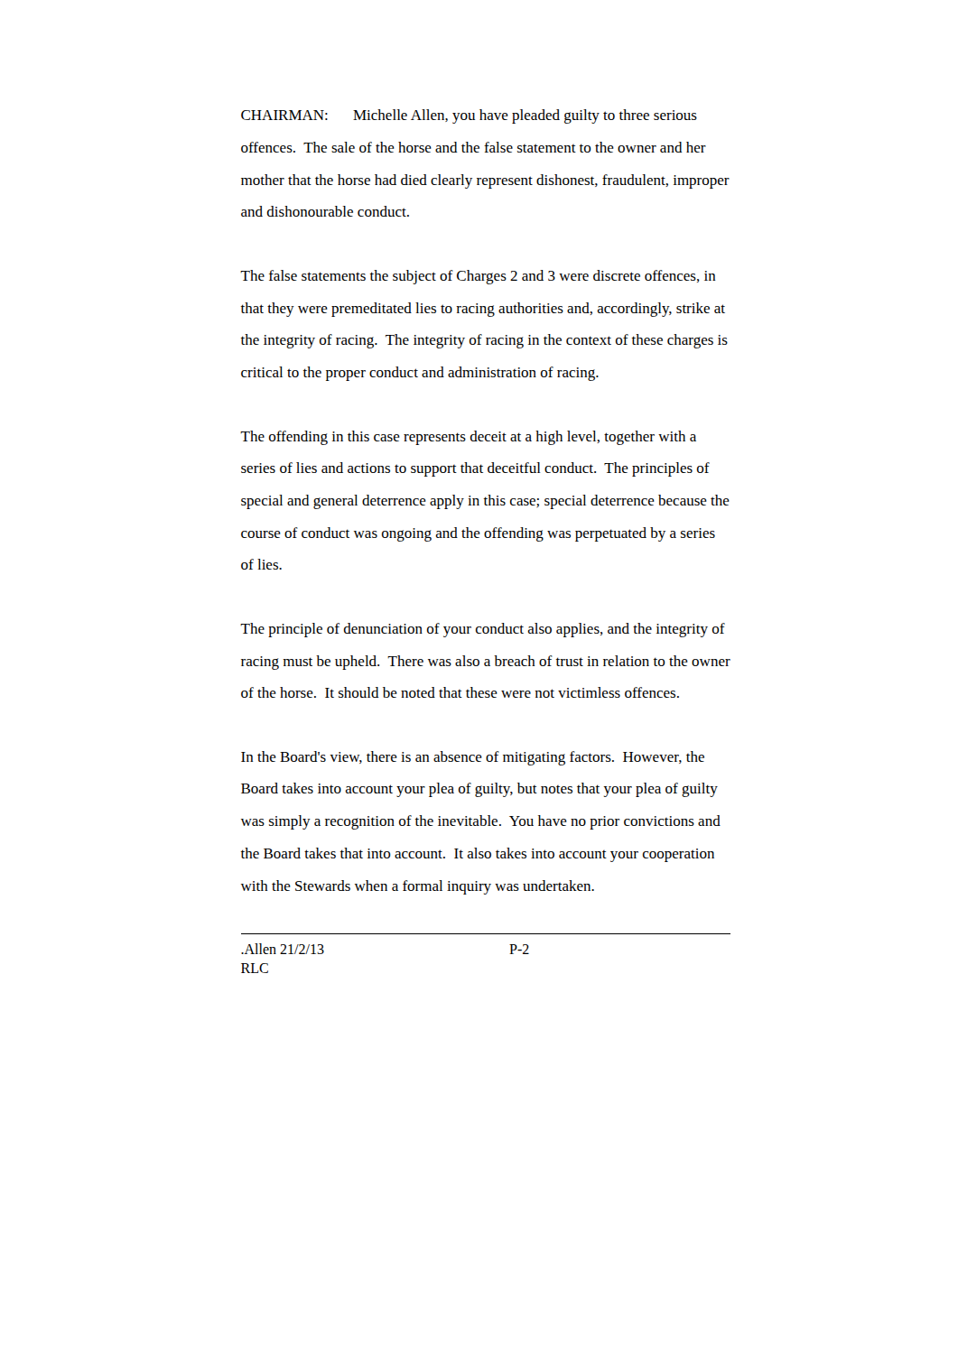Chairman: Michelle Allen, you have pleaded guilty to three serious offences. The sale of the horse and the false statement to the owner and her mother that the horse had died clearly represent dishonest, fraudulent, improper and dishonourable conduct.
The false statements the subject of Charges 2 and 3 were discrete offences, in that they were premeditated lies to racing authorities and, accordingly, strike at the integrity of racing. The integrity of racing in the context of these charges is critical to the proper conduct and administration of racing.
The offending in this case represents deceit at a high level, together with a series of lies and actions to support that deceitful conduct. The principles of special and general deterrence apply in this case; special deterrence because the course of conduct was ongoing and the offending was perpetuated by a series of lies.
The principle of denunciation of your conduct also applies, and the integrity of racing must be upheld. There was also a breach of trust in relation to the owner of the horse. It should be noted that these were not victimless offences.
In the Board's view, there is an absence of mitigating factors. However, the Board takes into account your plea of guilty, but notes that your plea of guilty was simply a recognition of the inevitable. You have no prior convictions and the Board takes that into account. It also takes into account your cooperation with the Stewards when a formal inquiry was undertaken.
.Allen 21/2/13 P-2
RLC